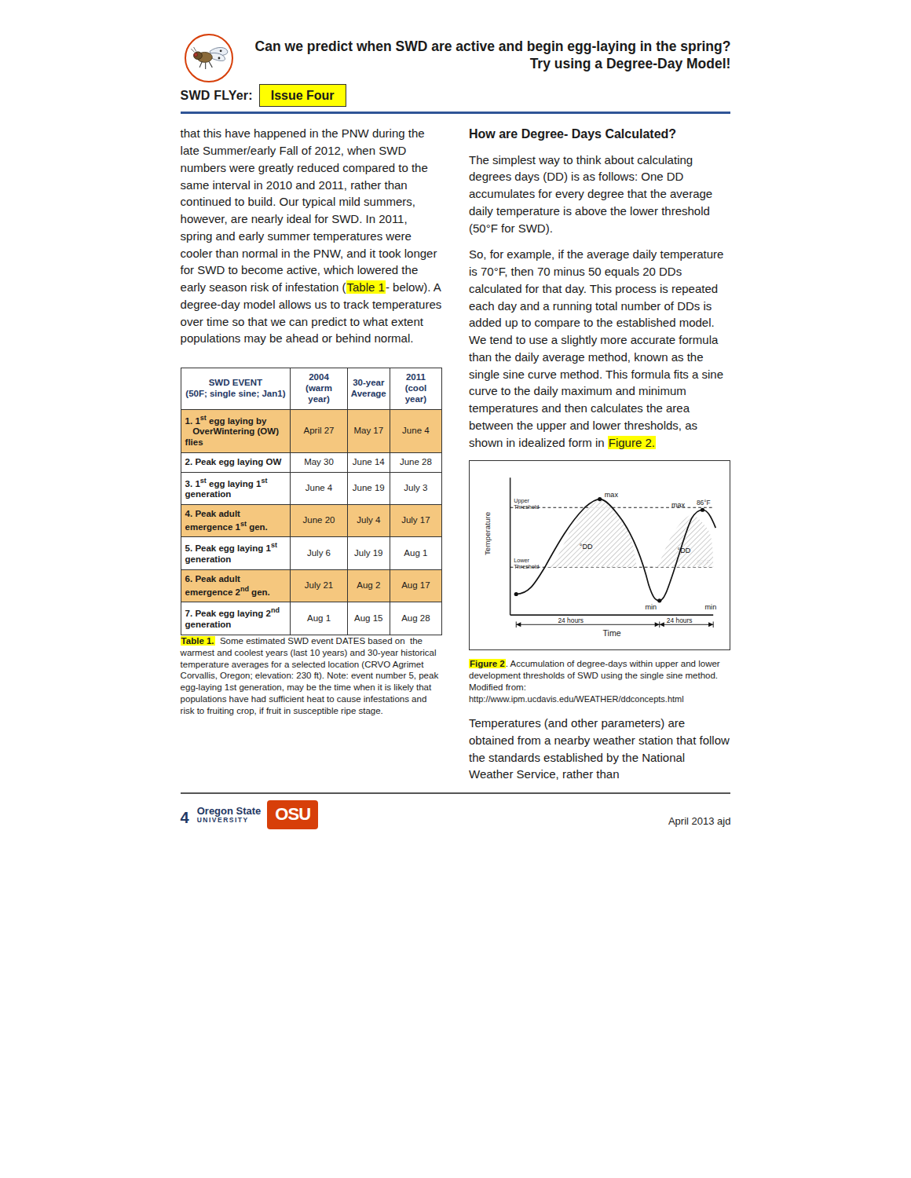Can we predict when SWD are active and begin egg-laying in the spring?
Try using a Degree-Day Model!
SWD FLYer: Issue Four
that this have happened in the PNW during the late Summer/early Fall of 2012, when SWD numbers were greatly reduced compared to the same interval in 2010 and 2011, rather than continued to build. Our typical mild summers, however, are nearly ideal for SWD. In 2011, spring and early summer temperatures were cooler than normal in the PNW, and it took longer for SWD to become active, which lowered the early season risk of infestation (Table 1- below). A degree-day model allows us to track temperatures over time so that we can predict to what extent populations may be ahead or behind normal.
| SWD EVENT (50F; single sine; Jan1) | 2004 (warm year) | 30-year Average | 2011 (cool year) |
| --- | --- | --- | --- |
| 1. 1 st egg laying by OverWintering (OW) flies | April 27 | May 17 | June 4 |
| 2. Peak egg laying OW | May 30 | June 14 | June 28 |
| 3. 1 st egg laying 1 st generation | June 4 | June 19 | July 3 |
| 4. Peak adult emergence 1 st gen. | June 20 | July 4 | July 17 |
| 5. Peak egg laying 1 st generation | July 6 | July 19 | Aug 1 |
| 6. Peak adult emergence 2 nd gen. | July 21 | Aug 2 | Aug 17 |
| 7. Peak egg laying 2 nd generation | Aug 1 | Aug 15 | Aug 28 |
Table 1. Some estimated SWD event DATES based on the warmest and coolest years (last 10 years) and 30-year historical temperature averages for a selected location (CRVO Agrimet Corvallis, Oregon; elevation: 230 ft). Note: event number 5, peak egg-laying 1st generation, may be the time when it is likely that populations have had sufficient heat to cause infestations and risk to fruiting crop, if fruit in susceptible ripe stage.
How are Degree- Days Calculated?
The simplest way to think about calculating degrees days (DD) is as follows: One DD accumulates for every degree that the average daily temperature is above the lower threshold (50°F for SWD).
So, for example, if the average daily temperature is 70°F, then 70 minus 50 equals 20 DDs calculated for that day. This process is repeated each day and a running total number of DDs is added up to compare to the established model. We tend to use a slightly more accurate formula than the daily average method, known as the single sine curve method. This formula fits a sine curve to the daily maximum and minimum temperatures and then calculates the area between the upper and lower thresholds, as shown in idealized form in Figure 2.
Temperature Time Upper Threshold Lower Threshold 86°F 50°F max max min min °DD °DD 24 hours 24 hours
Figure 2. Accumulation of degree-days within upper and lower development thresholds of SWD using the single sine method. Modified from:
http://www.ipm.ucdavis.edu/WEATHER/ddconcepts.html
Temperatures (and other parameters) are obtained from a nearby weather station that follow the standards established by the National Weather Service, rather than
4
Oregon State
UNIVERSITY
OSU
April 2013 ajd